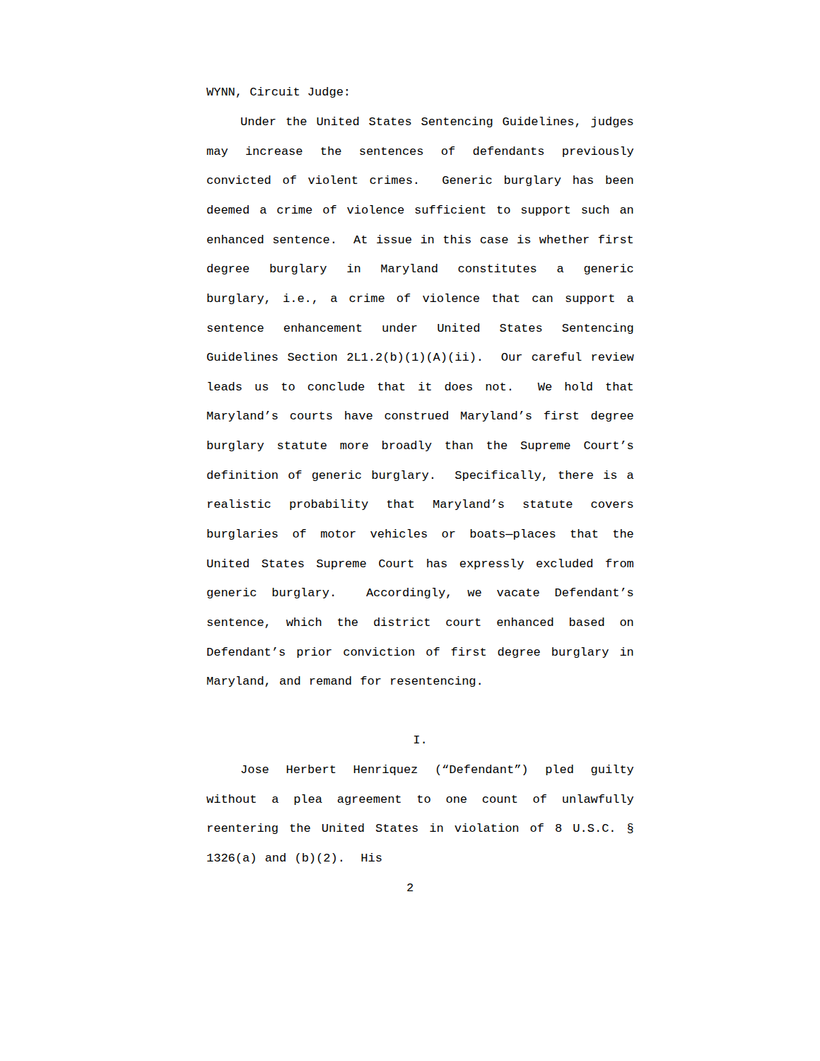WYNN, Circuit Judge:
Under the United States Sentencing Guidelines, judges may increase the sentences of defendants previously convicted of violent crimes. Generic burglary has been deemed a crime of violence sufficient to support such an enhanced sentence. At issue in this case is whether first degree burglary in Maryland constitutes a generic burglary, i.e., a crime of violence that can support a sentence enhancement under United States Sentencing Guidelines Section 2L1.2(b)(1)(A)(ii). Our careful review leads us to conclude that it does not. We hold that Maryland’s courts have construed Maryland’s first degree burglary statute more broadly than the Supreme Court’s definition of generic burglary. Specifically, there is a realistic probability that Maryland’s statute covers burglaries of motor vehicles or boats—places that the United States Supreme Court has expressly excluded from generic burglary. Accordingly, we vacate Defendant’s sentence, which the district court enhanced based on Defendant’s prior conviction of first degree burglary in Maryland, and remand for resentencing.
I.
Jose Herbert Henriquez (“Defendant”) pled guilty without a plea agreement to one count of unlawfully reentering the United States in violation of 8 U.S.C. § 1326(a) and (b)(2). His
2